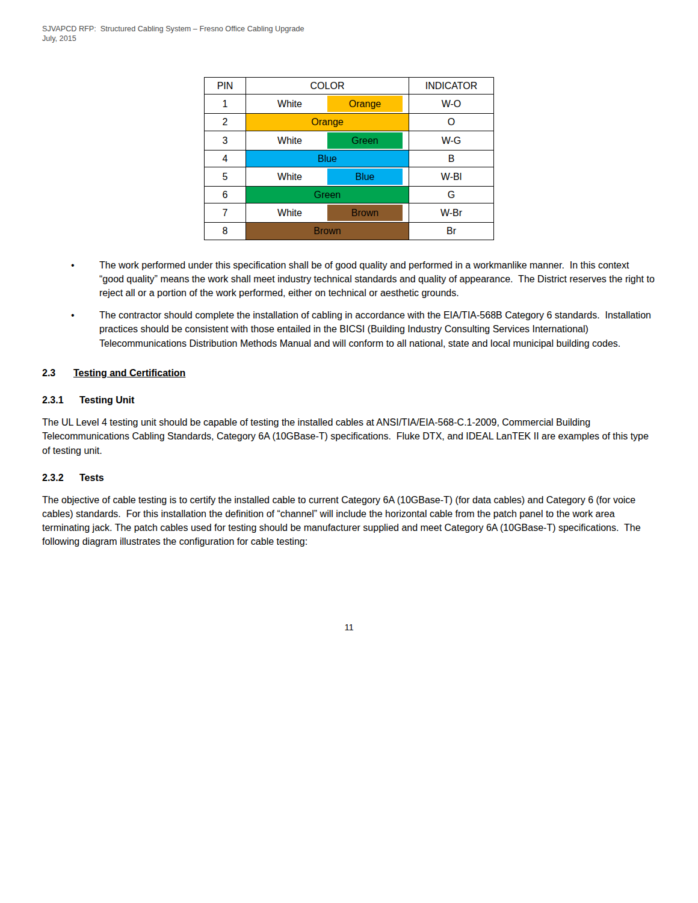SJVAPCD RFP: Structured Cabling System – Fresno Office Cabling Upgrade
July, 2015
| PIN | COLOR | INDICATOR |
| --- | --- | --- |
| 1 | / White / Orange / | W-O |
| 2 | Orange | O |
| 3 | / White / Green / | W-G |
| 4 | Blue | B |
| 5 | / White / Blue / | W-Bl |
| 6 | Green | G |
| 7 | / White / Brown / | W-Br |
| 8 | Brown | Br |
The work performed under this specification shall be of good quality and performed in a workmanlike manner. In this context “good quality” means the work shall meet industry technical standards and quality of appearance. The District reserves the right to reject all or a portion of the work performed, either on technical or aesthetic grounds.
The contractor should complete the installation of cabling in accordance with the EIA/TIA-568B Category 6 standards. Installation practices should be consistent with those entailed in the BICSI (Building Industry Consulting Services International) Telecommunications Distribution Methods Manual and will conform to all national, state and local municipal building codes.
2.3 Testing and Certification
2.3.1 Testing Unit
The UL Level 4 testing unit should be capable of testing the installed cables at ANSI/TIA/EIA-568-C.1-2009, Commercial Building Telecommunications Cabling Standards, Category 6A (10GBase-T) specifications. Fluke DTX, and IDEAL LanTEK II are examples of this type of testing unit.
2.3.2 Tests
The objective of cable testing is to certify the installed cable to current Category 6A (10GBase-T) (for data cables) and Category 6 (for voice cables) standards. For this installation the definition of “channel” will include the horizontal cable from the patch panel to the work area terminating jack. The patch cables used for testing should be manufacturer supplied and meet Category 6A (10GBase-T) specifications. The following diagram illustrates the configuration for cable testing:
11